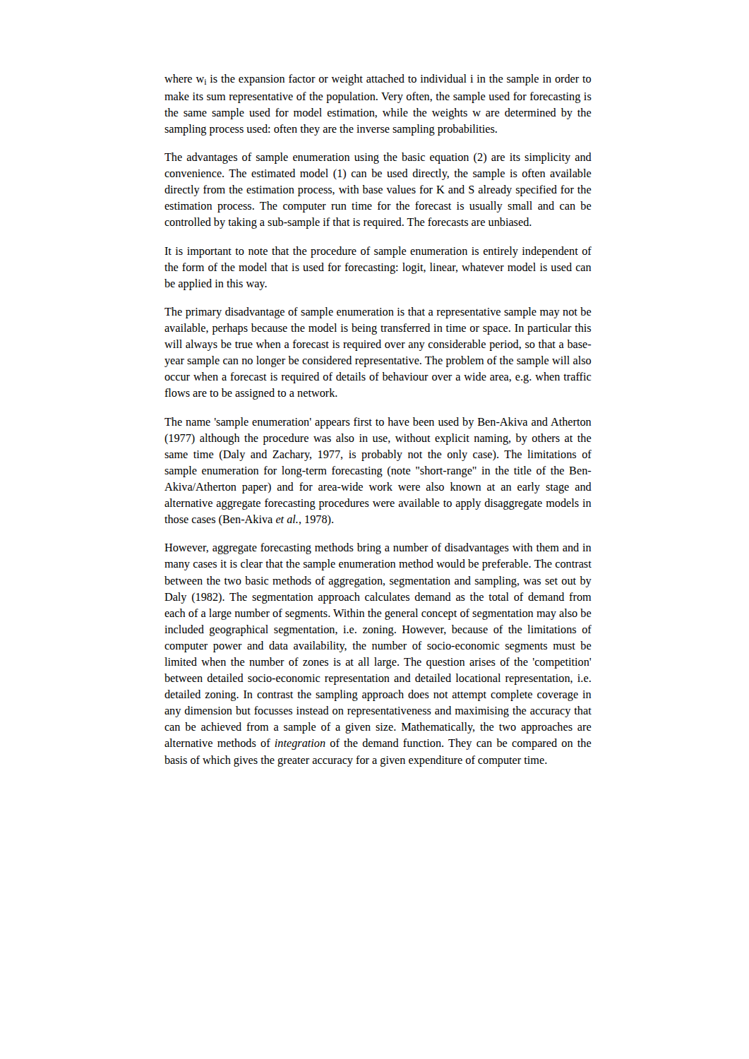where wi is the expansion factor or weight attached to individual i in the sample in order to make its sum representative of the population. Very often, the sample used for forecasting is the same sample used for model estimation, while the weights w are determined by the sampling process used: often they are the inverse sampling probabilities.
The advantages of sample enumeration using the basic equation (2) are its simplicity and convenience. The estimated model (1) can be used directly, the sample is often available directly from the estimation process, with base values for K and S already specified for the estimation process. The computer run time for the forecast is usually small and can be controlled by taking a sub-sample if that is required. The forecasts are unbiased.
It is important to note that the procedure of sample enumeration is entirely independent of the form of the model that is used for forecasting: logit, linear, whatever model is used can be applied in this way.
The primary disadvantage of sample enumeration is that a representative sample may not be available, perhaps because the model is being transferred in time or space. In particular this will always be true when a forecast is required over any considerable period, so that a base-year sample can no longer be considered representative. The problem of the sample will also occur when a forecast is required of details of behaviour over a wide area, e.g. when traffic flows are to be assigned to a network.
The name 'sample enumeration' appears first to have been used by Ben-Akiva and Atherton (1977) although the procedure was also in use, without explicit naming, by others at the same time (Daly and Zachary, 1977, is probably not the only case). The limitations of sample enumeration for long-term forecasting (note "short-range" in the title of the Ben-Akiva/Atherton paper) and for area-wide work were also known at an early stage and alternative aggregate forecasting procedures were available to apply disaggregate models in those cases (Ben-Akiva et al., 1978).
However, aggregate forecasting methods bring a number of disadvantages with them and in many cases it is clear that the sample enumeration method would be preferable. The contrast between the two basic methods of aggregation, segmentation and sampling, was set out by Daly (1982). The segmentation approach calculates demand as the total of demand from each of a large number of segments. Within the general concept of segmentation may also be included geographical segmentation, i.e. zoning. However, because of the limitations of computer power and data availability, the number of socio-economic segments must be limited when the number of zones is at all large. The question arises of the 'competition' between detailed socio-economic representation and detailed locational representation, i.e. detailed zoning. In contrast the sampling approach does not attempt complete coverage in any dimension but focusses instead on representativeness and maximising the accuracy that can be achieved from a sample of a given size. Mathematically, the two approaches are alternative methods of integration of the demand function. They can be compared on the basis of which gives the greater accuracy for a given expenditure of computer time.